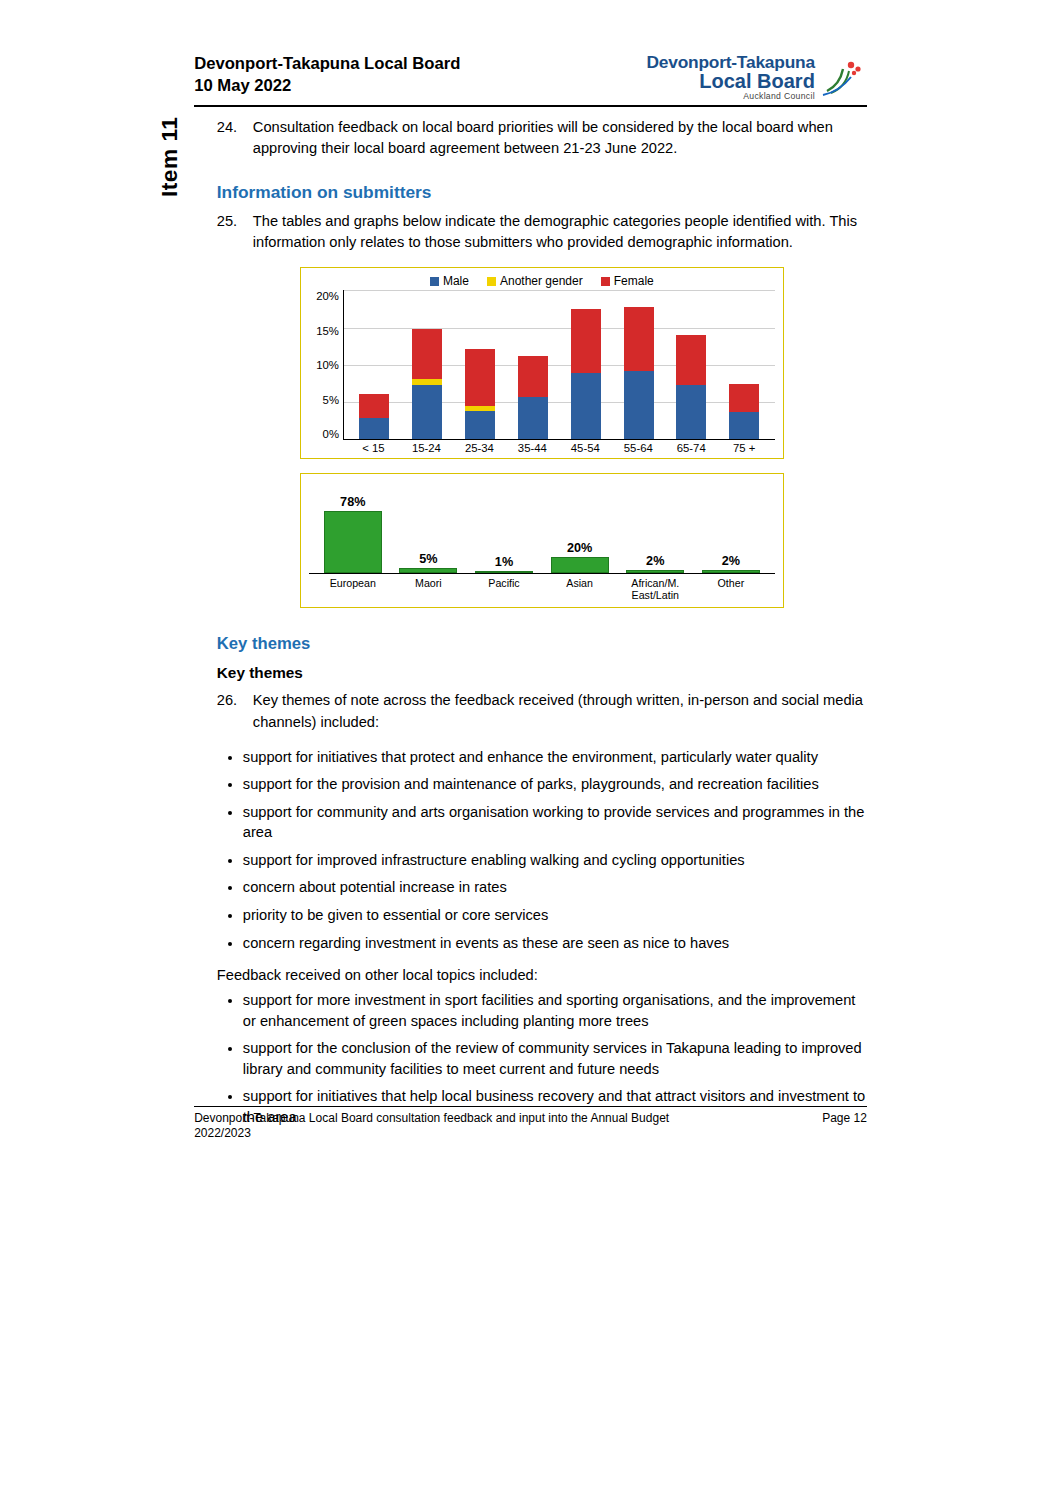Devonport-Takapuna Local Board
10 May 2022
Devonport-Takapuna
Local Board
Auckland Council
Item 11
24.
Consultation feedback on local board priorities will be considered by the local board when approving their local board agreement between 21-23 June 2022.
Information on submitters
25.
The tables and graphs below indicate the demographic categories people identified with. This information only relates to those submitters who provided demographic information.
Male Another gender Female
20%
15%
10%
5%
0%
< 15 15-24 25-34 35-44 45-54 55-64 65-74 75 +
78%
5%
1%
20%
2%
2%
European Maori Pacific Asian African/M. East/Latin Other
Key themes
Key themes
26.
Key themes of note across the feedback received (through written, in-person and social media channels) included:
support for initiatives that protect and enhance the environment, particularly water quality
support for the provision and maintenance of parks, playgrounds, and recreation facilities
support for community and arts organisation working to provide services and programmes in the area
support for improved infrastructure enabling walking and cycling opportunities
concern about potential increase in rates
priority to be given to essential or core services
concern regarding investment in events as these are seen as nice to haves
Feedback received on other local topics included:
support for more investment in sport facilities and sporting organisations, and the improvement or enhancement of green spaces including planting more trees
support for the conclusion of the review of community services in Takapuna leading to improved library and community facilities to meet current and future needs
support for initiatives that help local business recovery and that attract visitors and investment to the area
Devonport-Takapuna Local Board consultation feedback and input into the Annual Budget
2022/2023
Page 12